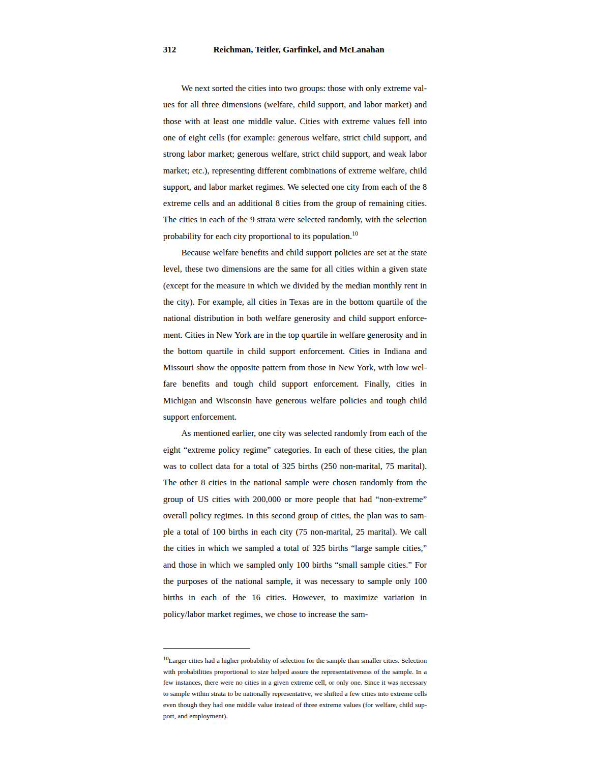312 Reichman, Teitler, Garfinkel, and McLanahan
We next sorted the cities into two groups: those with only extreme values for all three dimensions (welfare, child support, and labor market) and those with at least one middle value. Cities with extreme values fell into one of eight cells (for example: generous welfare, strict child support, and strong labor market; generous welfare, strict child support, and weak labor market; etc.), representing different combinations of extreme welfare, child support, and labor market regimes. We selected one city from each of the 8 extreme cells and an additional 8 cities from the group of remaining cities. The cities in each of the 9 strata were selected randomly, with the selection probability for each city proportional to its population.10
Because welfare benefits and child support policies are set at the state level, these two dimensions are the same for all cities within a given state (except for the measure in which we divided by the median monthly rent in the city). For example, all cities in Texas are in the bottom quartile of the national distribution in both welfare generosity and child support enforcement. Cities in New York are in the top quartile in welfare generosity and in the bottom quartile in child support enforcement. Cities in Indiana and Missouri show the opposite pattern from those in New York, with low welfare benefits and tough child support enforcement. Finally, cities in Michigan and Wisconsin have generous welfare policies and tough child support enforcement.
As mentioned earlier, one city was selected randomly from each of the eight “extreme policy regime” categories. In each of these cities, the plan was to collect data for a total of 325 births (250 non-marital, 75 marital). The other 8 cities in the national sample were chosen randomly from the group of US cities with 200,000 or more people that had “non-extreme” overall policy regimes. In this second group of cities, the plan was to sample a total of 100 births in each city (75 non-marital, 25 marital). We call the cities in which we sampled a total of 325 births “large sample cities,” and those in which we sampled only 100 births “small sample cities.” For the purposes of the national sample, it was necessary to sample only 100 births in each of the 16 cities. However, to maximize variation in policy/labor market regimes, we chose to increase the sam-
10Larger cities had a higher probability of selection for the sample than smaller cities. Selection with probabilities proportional to size helped assure the representativeness of the sample. In a few instances, there were no cities in a given extreme cell, or only one. Since it was necessary to sample within strata to be nationally representative, we shifted a few cities into extreme cells even though they had one middle value instead of three extreme values (for welfare, child support, and employment).